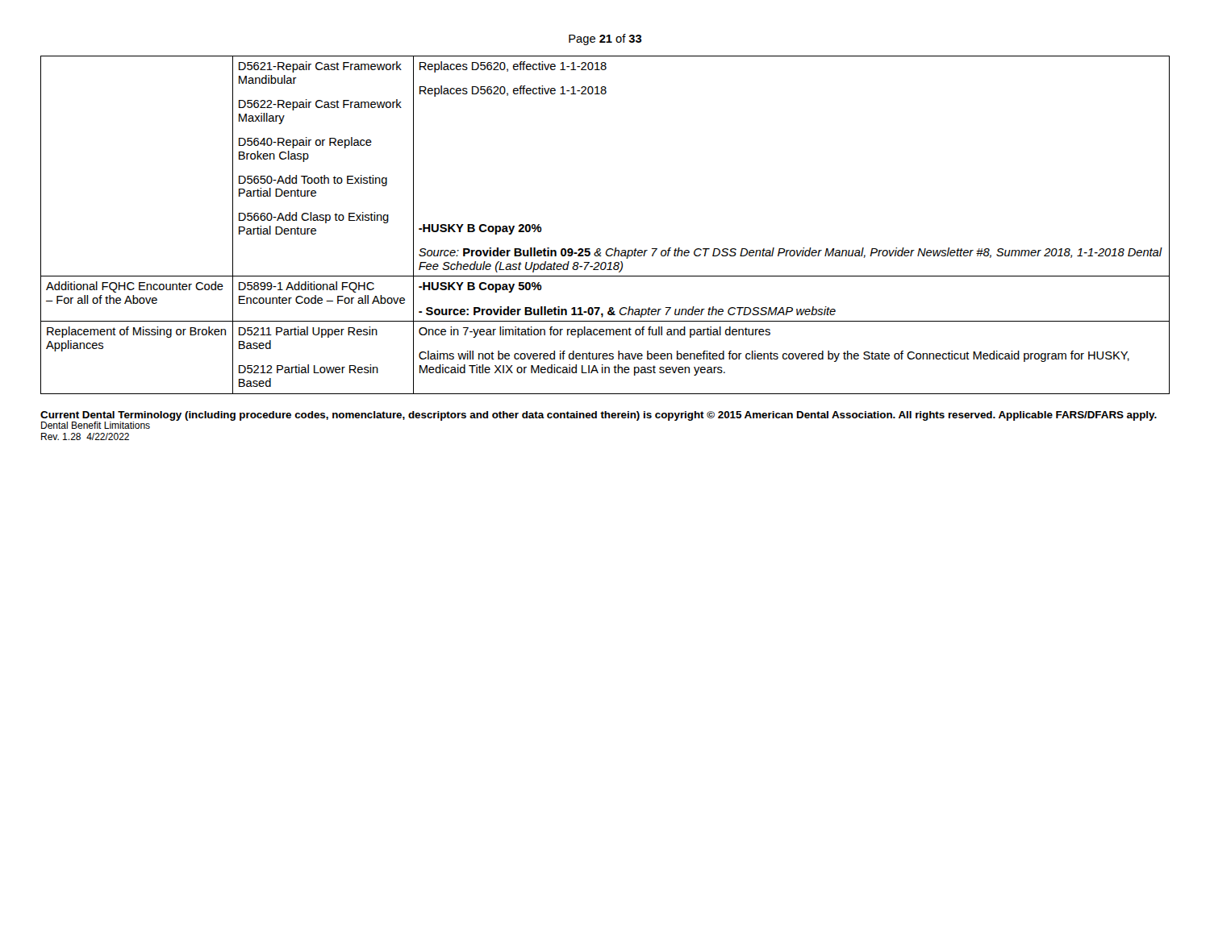Page 21 of 33
| | D5621-Repair Cast Framework Mandibular D5622-Repair Cast Framework Maxillary D5640-Repair or Replace Broken Clasp D5650-Add Tooth to Existing Partial Denture D5660-Add Clasp to Existing Partial Denture | Replaces D5620, effective 1-1-2018 Replaces D5620, effective 1-1-2018 -HUSKY B Copay 20% Source: Provider Bulletin 09-25 & Chapter 7 of the CT DSS Dental Provider Manual, Provider Newsletter #8, Summer 2018, 1-1-2018 Dental Fee Schedule (Last Updated 8-7-2018) |
| Additional FQHC Encounter Code – For all of the Above | D5899-1 Additional FQHC Encounter Code – For all Above | -HUSKY B Copay 50% - Source: Provider Bulletin 11-07, & Chapter 7 under the CTDSSMAP website |
| Replacement of Missing or Broken Appliances | D5211 Partial Upper Resin Based D5212 Partial Lower Resin Based | Once in 7-year limitation for replacement of full and partial dentures Claims will not be covered if dentures have been benefited for clients covered by the State of Connecticut Medicaid program for HUSKY, Medicaid Title XIX or Medicaid LIA in the past seven years. |
Current Dental Terminology (including procedure codes, nomenclature, descriptors and other data contained therein) is copyright © 2015 American Dental Association. All rights reserved. Applicable FARS/DFARS apply.
Dental Benefit Limitations
Rev. 1.28 4/22/2022